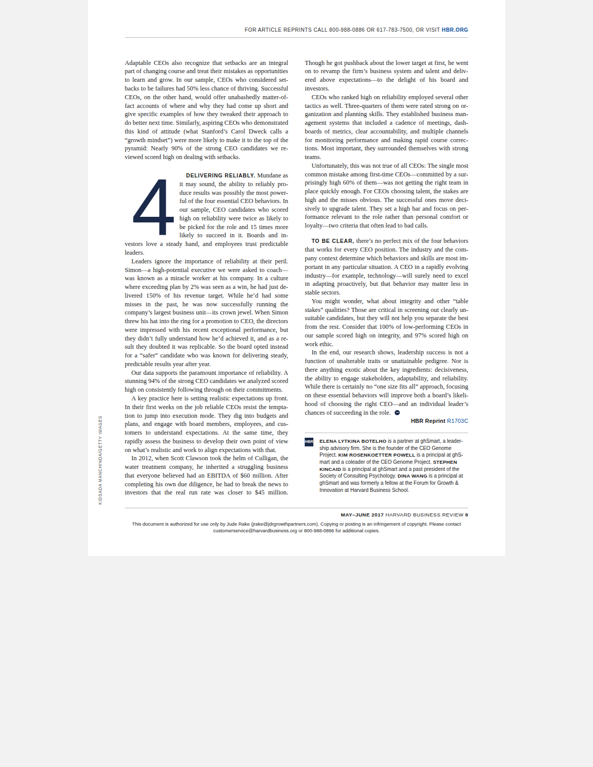For article reprints call 800-988-0886 or 617-783-7500, or visit hbr.org
Adaptable CEOs also recognize that setbacks are an integral part of changing course and treat their mistakes as opportunities to learn and grow. In our sample, CEOs who considered setbacks to be failures had 50% less chance of thriving. Successful CEOs, on the other hand, would offer unabashedly matter-of-fact accounts of where and why they had come up short and give specific examples of how they tweaked their approach to do better next time. Similarly, aspiring CEOs who demonstrated this kind of attitude (what Stanford’s Carol Dweck calls a “growth mindset”) were more likely to make it to the top of the pyramid: Nearly 90% of the strong CEO candidates we reviewed scored high on dealing with setbacks.
4 Delivering reliably. Mundane as it may sound, the ability to reliably produce results was possibly the most powerful of the four essential CEO behaviors. In our sample, CEO candidates who scored high on reliability were twice as likely to be picked for the role and 15 times more likely to succeed in it. Boards and investors love a steady hand, and employees trust predictable leaders.
Leaders ignore the importance of reliability at their peril. Simon—a high-potential executive we were asked to coach—was known as a miracle worker at his company. In a culture where exceeding plan by 2% was seen as a win, he had just delivered 150% of his revenue target. While he’d had some misses in the past, he was now successfully running the company’s largest business unit—its crown jewel. When Simon threw his hat into the ring for a promotion to CEO, the directors were impressed with his recent exceptional performance, but they didn’t fully understand how he’d achieved it, and as a result they doubted it was replicable. So the board opted instead for a “safer” candidate who was known for delivering steady, predictable results year after year.
Our data supports the paramount importance of reliability. A stunning 94% of the strong CEO candidates we analyzed scored high on consistently following through on their commitments.
A key practice here is setting realistic expectations up front. In their first weeks on the job reliable CEOs resist the temptation to jump into execution mode. They dig into budgets and plans, and engage with board members, employees, and customers to understand expectations. At the same time, they rapidly assess the business to develop their own point of view on what’s realistic and work to align expectations with that.
In 2012, when Scott Clawson took the helm of Culligan, the water treatment company, he inherited a struggling business that everyone believed had an EBITDA of $60 million. After completing his own due diligence, he had to break the news to investors that the real run rate was closer to $45 million. Though he got pushback about the lower target at first, he went on to revamp the firm’s business system and talent and delivered above expectations—to the delight of his board and investors.
CEOs who ranked high on reliability employed several other tactics as well. Three-quarters of them were rated strong on organization and planning skills. They established business management systems that included a cadence of meetings, dashboards of metrics, clear accountability, and multiple channels for monitoring performance and making rapid course corrections. Most important, they surrounded themselves with strong teams.
Unfortunately, this was not true of all CEOs: The single most common mistake among first-time CEOs—committed by a surprisingly high 60% of them—was not getting the right team in place quickly enough. For CEOs choosing talent, the stakes are high and the misses obvious. The successful ones move decisively to upgrade talent. They set a high bar and focus on performance relevant to the role rather than personal comfort or loyalty—two criteria that often lead to bad calls.
To be clear, there’s no perfect mix of the four behaviors that works for every CEO position. The industry and the company context determine which behaviors and skills are most important in any particular situation. A CEO in a rapidly evolving industry—for example, technology—will surely need to excel in adapting proactively, but that behavior may matter less in stable sectors.
You might wonder, what about integrity and other “table stakes” qualities? Those are critical in screening out clearly unsuitable candidates, but they will not help you separate the best from the rest. Consider that 100% of low-performing CEOs in our sample scored high on integrity, and 97% scored high on work ethic.
In the end, our research shows, leadership success is not a function of unalterable traits or unattainable pedigree. Nor is there anything exotic about the key ingredients: decisiveness, the ability to engage stakeholders, adaptability, and reliability. While there is certainly no “one size fits all” approach, focusing on these essential behaviors will improve both a board’s likelihood of choosing the right CEO—and an individual leader’s chances of succeeding in the role.
HBR Reprint R1703C
HBR
Elena Lytkina Botelho is a partner at ghSmart, a leadership advisory firm. She is the founder of the CEO Genome Project. Kim Rosenkoetter Powell is a principal at ghSmart and a coleader of the CEO Genome Project. Stephen Kincaid is a principal at ghSmart and a past president of the Society of Consulting Psychology. Dina Wang is a principal at ghSmart and was formerly a fellow at the Forum for Growth & Innovation at Harvard Business School.
Kidsada Manchinda/Getty Images
May–June 2017 Harvard Business Review 9
This document is authorized for use only by Jude Rake (jrake@jdrgrowthpartners.com). Copying or posting is an infringement of copyright. Please contact
customerservice@harvardbusiness.org or 800-988-0886 for additional copies.